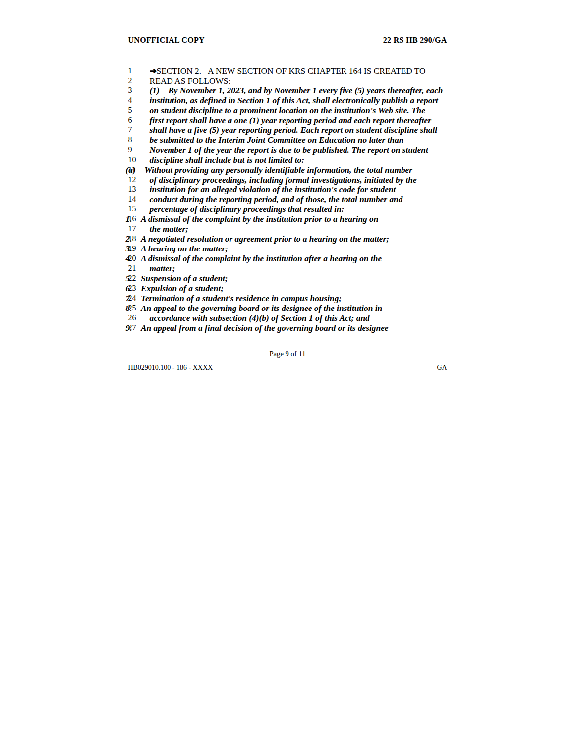UNOFFICIAL COPY
22 RS HB 290/GA
| 1 | ➔ SECTION 2. A NEW SECTION OF KRS CHAPTER 164 IS CREATED TO |
| 2 | READ AS FOLLOWS: |
| 3 | (1) By November 1, 2023, and by November 1 every five (5) years thereafter, each |
| 4 | institution, as defined in Section 1 of this Act, shall electronically publish a report |
| 5 | on student discipline to a prominent location on the institution's Web site. The |
| 6 | first report shall have a one (1) year reporting period and each report thereafter |
| 7 | shall have a five (5) year reporting period. Each report on student discipline shall |
| 8 | be submitted to the Interim Joint Committee on Education no later than |
| 9 | November 1 of the year the report is due to be published. The report on student |
| 10 | discipline shall include but is not limited to: |
| 11 | (a) Without providing any personally identifiable information, the total number |
| 12 | of disciplinary proceedings, including formal investigations, initiated by the |
| 13 | institution for an alleged violation of the institution's code for student |
| 14 | conduct during the reporting period, and of those, the total number and |
| 15 | percentage of disciplinary proceedings that resulted in: |
| 16 | 1. A dismissal of the complaint by the institution prior to a hearing on |
| 17 | the matter; |
| 18 | 2. A negotiated resolution or agreement prior to a hearing on the matter; |
| 19 | 3. A hearing on the matter; |
| 20 | 4. A dismissal of the complaint by the institution after a hearing on the |
| 21 | matter; |
| 22 | 5. Suspension of a student; |
| 23 | 6. Expulsion of a student; |
| 24 | 7. Termination of a student's residence in campus housing; |
| 25 | 8. An appeal to the governing board or its designee of the institution in |
| 26 | accordance with subsection (4)(b) of Section 1 of this Act; and |
| 27 | 9. An appeal from a final decision of the governing board or its designee |
Page 9 of 11
HB029010.100 - 186 - XXXX
GA